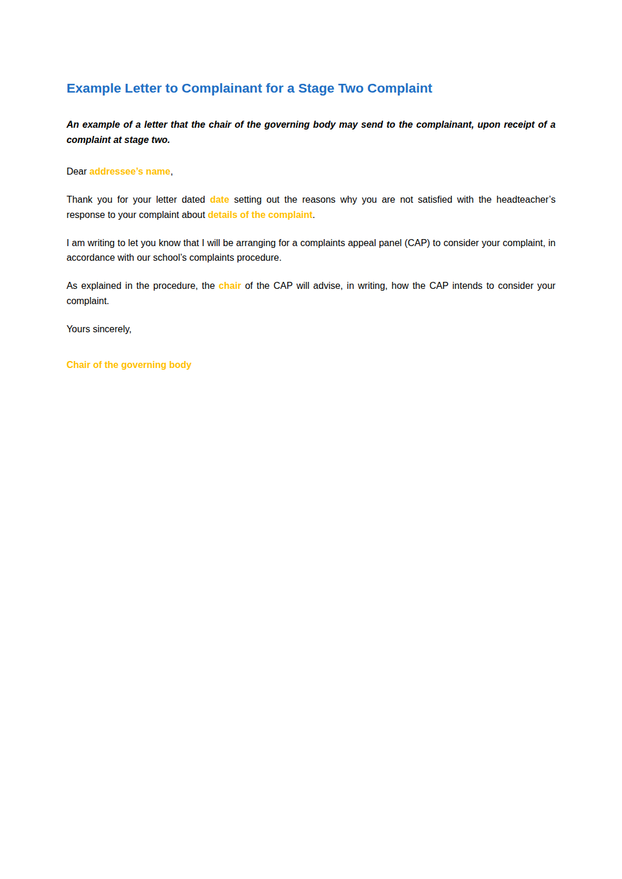Example Letter to Complainant for a Stage Two Complaint
An example of a letter that the chair of the governing body may send to the complainant, upon receipt of a complaint at stage two.
Dear addressee’s name,
Thank you for your letter dated date setting out the reasons why you are not satisfied with the headteacher’s response to your complaint about details of the complaint.
I am writing to let you know that I will be arranging for a complaints appeal panel (CAP) to consider your complaint, in accordance with our school’s complaints procedure.
As explained in the procedure, the chair of the CAP will advise, in writing, how the CAP intends to consider your complaint.
Yours sincerely,
Chair of the governing body